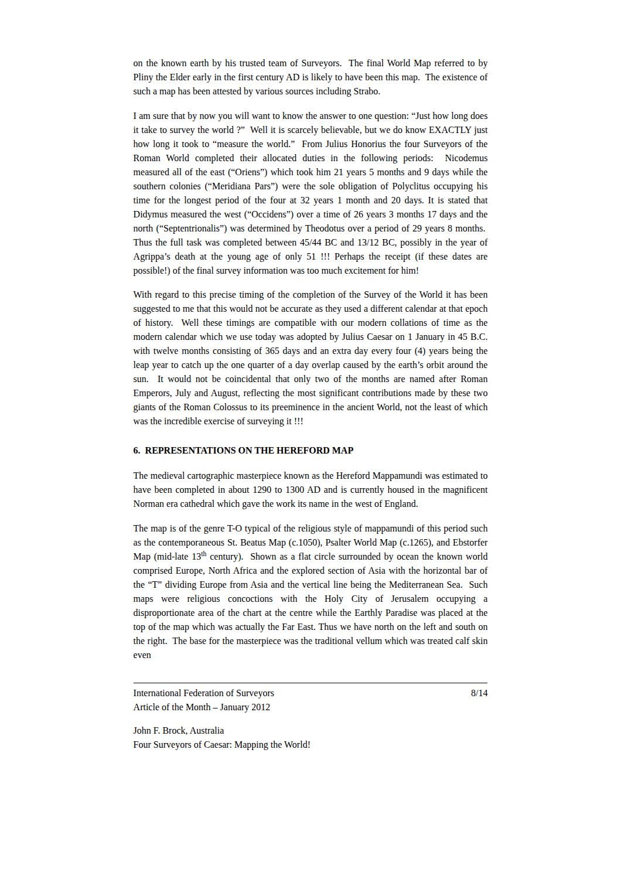on the known earth by his trusted team of Surveyors. The final World Map referred to by Pliny the Elder early in the first century AD is likely to have been this map. The existence of such a map has been attested by various sources including Strabo.
I am sure that by now you will want to know the answer to one question: “Just how long does it take to survey the world ?” Well it is scarcely believable, but we do know EXACTLY just how long it took to “measure the world.” From Julius Honorius the four Surveyors of the Roman World completed their allocated duties in the following periods: Nicodemus measured all of the east (“Oriens”) which took him 21 years 5 months and 9 days while the southern colonies (“Meridiana Pars”) were the sole obligation of Polyclitus occupying his time for the longest period of the four at 32 years 1 month and 20 days. It is stated that Didymus measured the west (“Occidens”) over a time of 26 years 3 months 17 days and the north (“Septentrionalis”) was determined by Theodotus over a period of 29 years 8 months. Thus the full task was completed between 45/44 BC and 13/12 BC, possibly in the year of Agrippa’s death at the young age of only 51 !!! Perhaps the receipt (if these dates are possible!) of the final survey information was too much excitement for him!
With regard to this precise timing of the completion of the Survey of the World it has been suggested to me that this would not be accurate as they used a different calendar at that epoch of history. Well these timings are compatible with our modern collations of time as the modern calendar which we use today was adopted by Julius Caesar on 1 January in 45 B.C. with twelve months consisting of 365 days and an extra day every four (4) years being the leap year to catch up the one quarter of a day overlap caused by the earth’s orbit around the sun. It would not be coincidental that only two of the months are named after Roman Emperors, July and August, reflecting the most significant contributions made by these two giants of the Roman Colossus to its preeminence in the ancient World, not the least of which was the incredible exercise of surveying it !!!
6. REPRESENTATIONS ON THE HEREFORD MAP
The medieval cartographic masterpiece known as the Hereford Mappamundi was estimated to have been completed in about 1290 to 1300 AD and is currently housed in the magnificent Norman era cathedral which gave the work its name in the west of England.
The map is of the genre T-O typical of the religious style of mappamundi of this period such as the contemporaneous St. Beatus Map (c.1050), Psalter World Map (c.1265), and Ebstorfer Map (mid-late 13th century). Shown as a flat circle surrounded by ocean the known world comprised Europe, North Africa and the explored section of Asia with the horizontal bar of the “T” dividing Europe from Asia and the vertical line being the Mediterranean Sea. Such maps were religious concoctions with the Holy City of Jerusalem occupying a disproportionate area of the chart at the centre while the Earthly Paradise was placed at the top of the map which was actually the Far East. Thus we have north on the left and south on the right. The base for the masterpiece was the traditional vellum which was treated calf skin even
8/14
International Federation of Surveyors
Article of the Month – January 2012
John F. Brock, Australia
Four Surveyors of Caesar: Mapping the World!